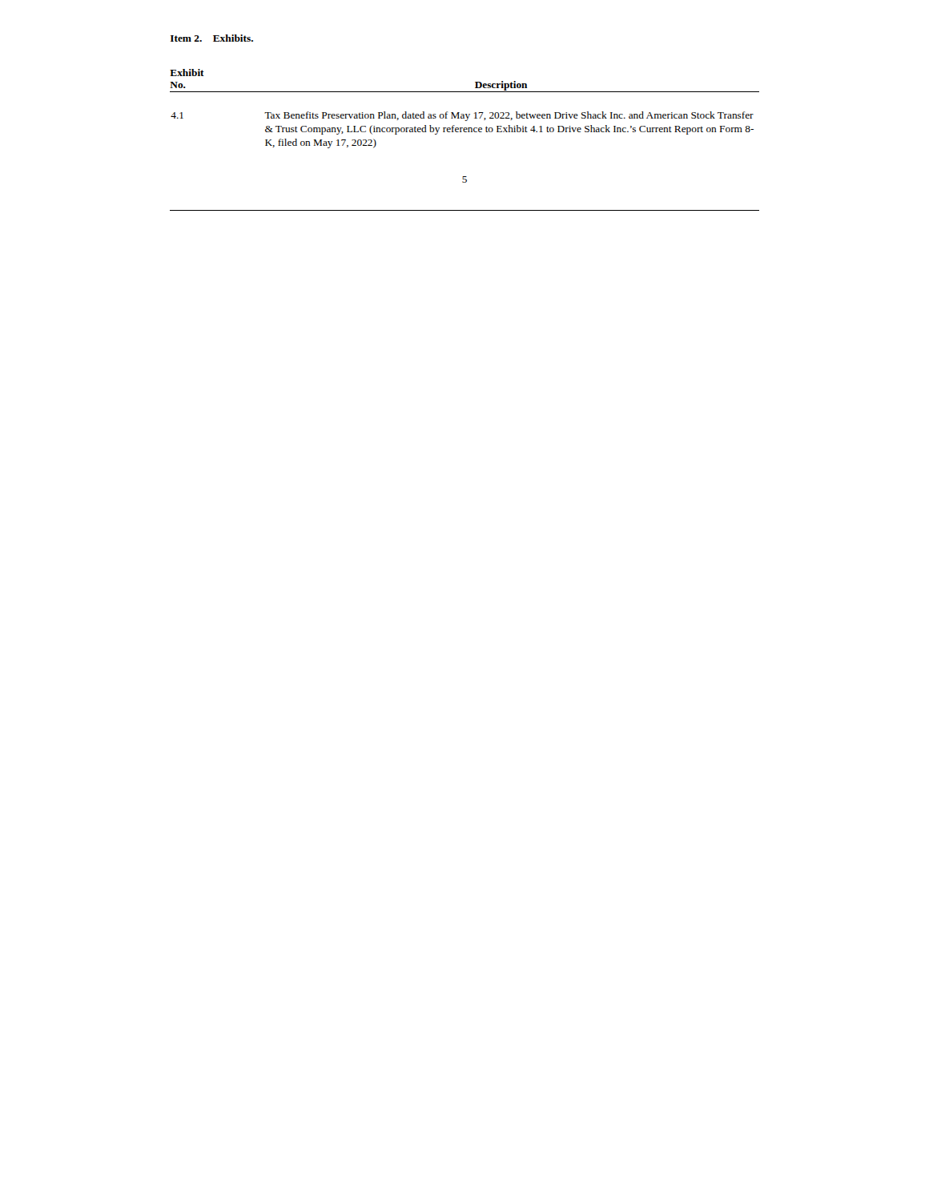Item 2. Exhibits.
| Exhibit No. | Description |
| --- | --- |
| 4.1 | Tax Benefits Preservation Plan, dated as of May 17, 2022, between Drive Shack Inc. and American Stock Transfer & Trust Company, LLC (incorporated by reference to Exhibit 4.1 to Drive Shack Inc.’s Current Report on Form 8-K, filed on May 17, 2022) |
5